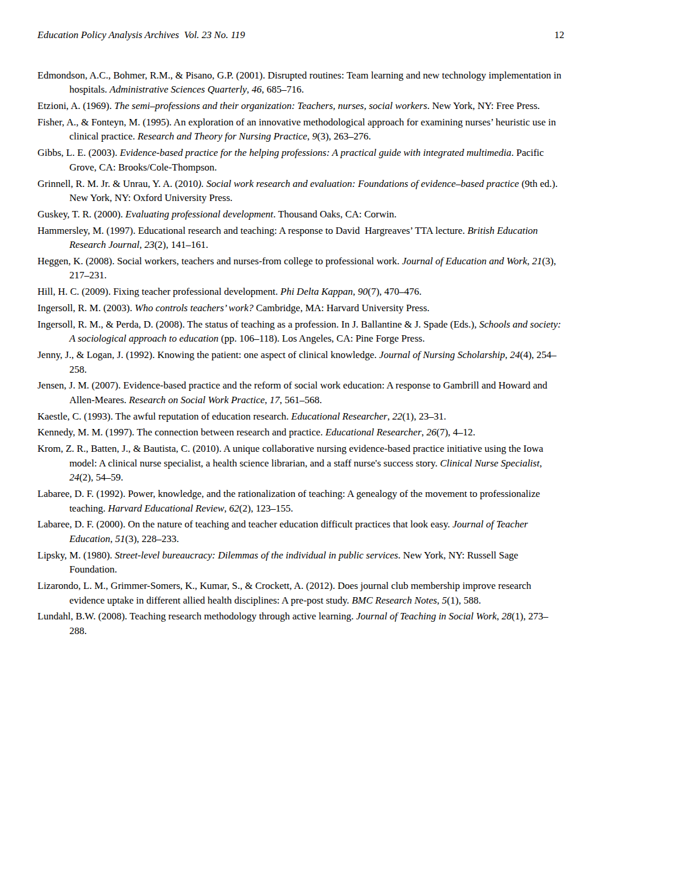Education Policy Analysis Archives Vol. 23 No. 119 12
Edmondson, A.C., Bohmer, R.M., & Pisano, G.P. (2001). Disrupted routines: Team learning and new technology implementation in hospitals. Administrative Sciences Quarterly, 46, 685–716.
Etzioni, A. (1969). The semi–professions and their organization: Teachers, nurses, social workers. New York, NY: Free Press.
Fisher, A., & Fonteyn, M. (1995). An exploration of an innovative methodological approach for examining nurses’ heuristic use in clinical practice. Research and Theory for Nursing Practice, 9(3), 263–276.
Gibbs, L. E. (2003). Evidence-based practice for the helping professions: A practical guide with integrated multimedia. Pacific Grove, CA: Brooks/Cole-Thompson.
Grinnell, R. M. Jr. & Unrau, Y. A. (2010). Social work research and evaluation: Foundations of evidence–based practice (9th ed.). New York, NY: Oxford University Press.
Guskey, T. R. (2000). Evaluating professional development. Thousand Oaks, CA: Corwin.
Hammersley, M. (1997). Educational research and teaching: A response to David Hargreaves’ TTA lecture. British Education Research Journal, 23(2), 141–161.
Heggen, K. (2008). Social workers, teachers and nurses-from college to professional work. Journal of Education and Work, 21(3), 217–231.
Hill, H. C. (2009). Fixing teacher professional development. Phi Delta Kappan, 90(7), 470–476.
Ingersoll, R. M. (2003). Who controls teachers’ work? Cambridge, MA: Harvard University Press.
Ingersoll, R. M., & Perda, D. (2008). The status of teaching as a profession. In J. Ballantine & J. Spade (Eds.), Schools and society: A sociological approach to education (pp. 106–118). Los Angeles, CA: Pine Forge Press.
Jenny, J., & Logan, J. (1992). Knowing the patient: one aspect of clinical knowledge. Journal of Nursing Scholarship, 24(4), 254–258.
Jensen, J. M. (2007). Evidence-based practice and the reform of social work education: A response to Gambrill and Howard and Allen-Meares. Research on Social Work Practice, 17, 561–568.
Kaestle, C. (1993). The awful reputation of education research. Educational Researcher, 22(1), 23–31.
Kennedy, M. M. (1997). The connection between research and practice. Educational Researcher, 26(7), 4–12.
Krom, Z. R., Batten, J., & Bautista, C. (2010). A unique collaborative nursing evidence-based practice initiative using the Iowa model: A clinical nurse specialist, a health science librarian, and a staff nurse's success story. Clinical Nurse Specialist, 24(2), 54–59.
Labaree, D. F. (1992). Power, knowledge, and the rationalization of teaching: A genealogy of the movement to professionalize teaching. Harvard Educational Review, 62(2), 123–155.
Labaree, D. F. (2000). On the nature of teaching and teacher education difficult practices that look easy. Journal of Teacher Education, 51(3), 228–233.
Lipsky, M. (1980). Street-level bureaucracy: Dilemmas of the individual in public services. New York, NY: Russell Sage Foundation.
Lizarondo, L. M., Grimmer-Somers, K., Kumar, S., & Crockett, A. (2012). Does journal club membership improve research evidence uptake in different allied health disciplines: A pre-post study. BMC Research Notes, 5(1), 588.
Lundahl, B.W. (2008). Teaching research methodology through active learning. Journal of Teaching in Social Work, 28(1), 273–288.